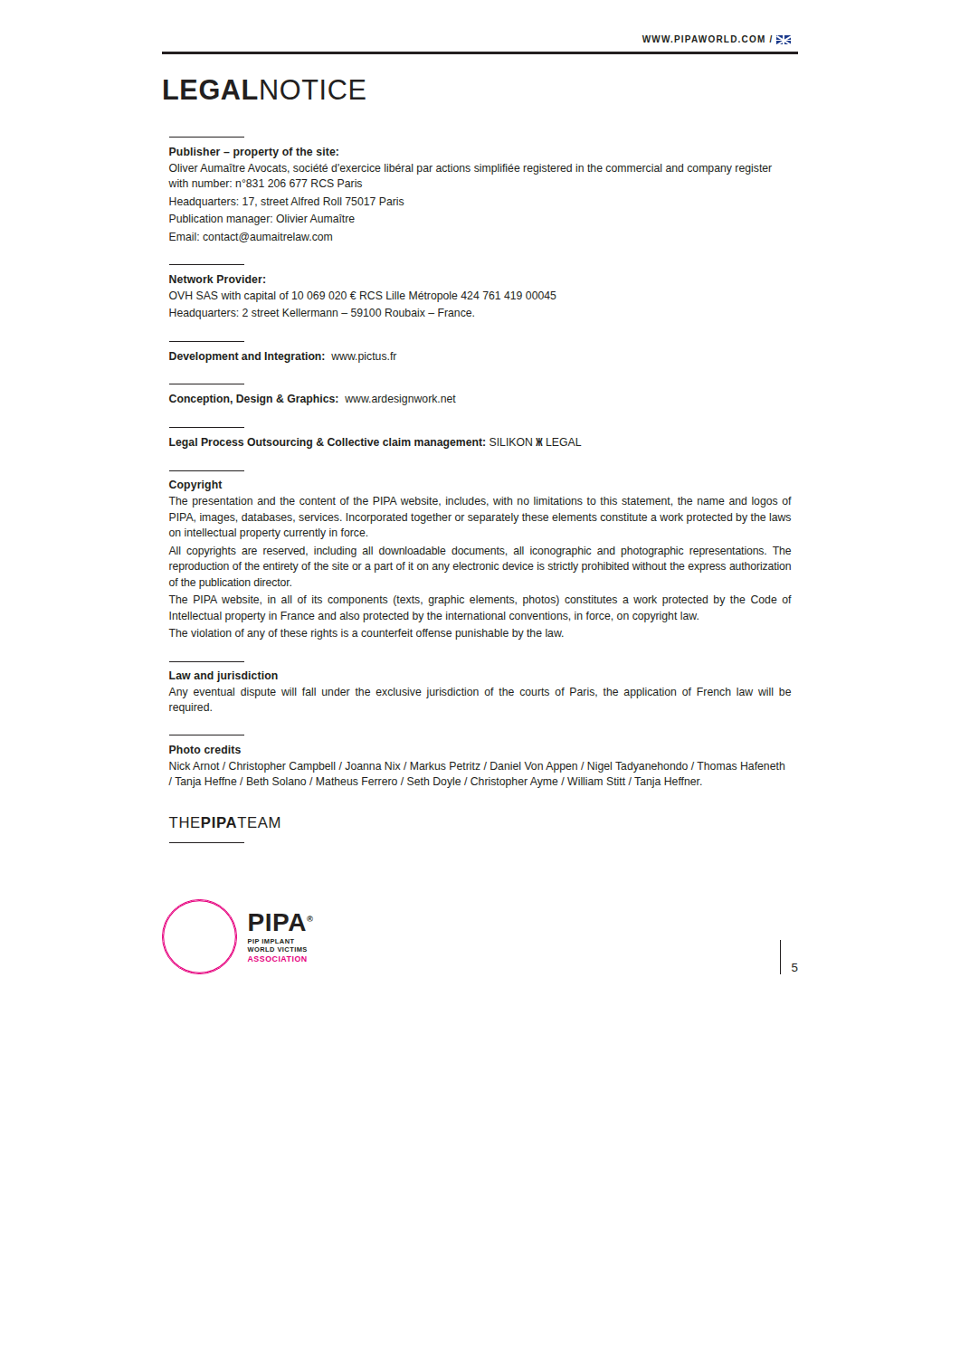WWW.PIPAWORLD.COM /
LEGALNOTICE
Publisher – property of the site:
Oliver Aumaître Avocats, société d'exercice libéral par actions simplifiée registered in the commercial and company register with number: n°831 206 677 RCS Paris
Headquarters: 17, street Alfred Roll 75017 Paris
Publication manager: Olivier Aumaître
Email: contact@aumaitrelaw.com
Network Provider:
OVH SAS with capital of 10 069 020 € RCS Lille Métropole 424 761 419 00045
Headquarters: 2 street Kellermann – 59100 Roubaix – France.
Development and Integration: www.pictus.fr
Conception, Design & Graphics: www.ardesignwork.net
Legal Process Outsourcing & Collective claim management: SILIKON Ж LEGAL
Copyright
The presentation and the content of the PIPA website, includes, with no limitations to this statement, the name and logos of PIPA, images, databases, services. Incorporated together or separately these elements constitute a work protected by the laws on intellectual property currently in force.
All copyrights are reserved, including all downloadable documents, all iconographic and photographic representations. The reproduction of the entirety of the site or a part of it on any electronic device is strictly prohibited without the express authorization of the publication director.
The PIPA website, in all of its components (texts, graphic elements, photos) constitutes a work protected by the Code of Intellectual property in France and also protected by the international conventions, in force, on copyright law.
The violation of any of these rights is a counterfeit offense punishable by the law.
Law and jurisdiction
Any eventual dispute will fall under the exclusive jurisdiction of the courts of Paris, the application of French law will be required.
Photo credits
Nick Arnot / Christopher Campbell / Joanna Nix / Markus Petritz / Daniel Von Appen / Nigel Tadyanehondo / Thomas Hafeneth / Tanja Heffne / Beth Solano / Matheus Ferrero / Seth Doyle / Christopher Ayme / William Stitt / Tanja Heffner.
THEPIPATEAM
PIPA®
PIP IMPLANT
WORLD VICTIMS
ASSOCIATION
5